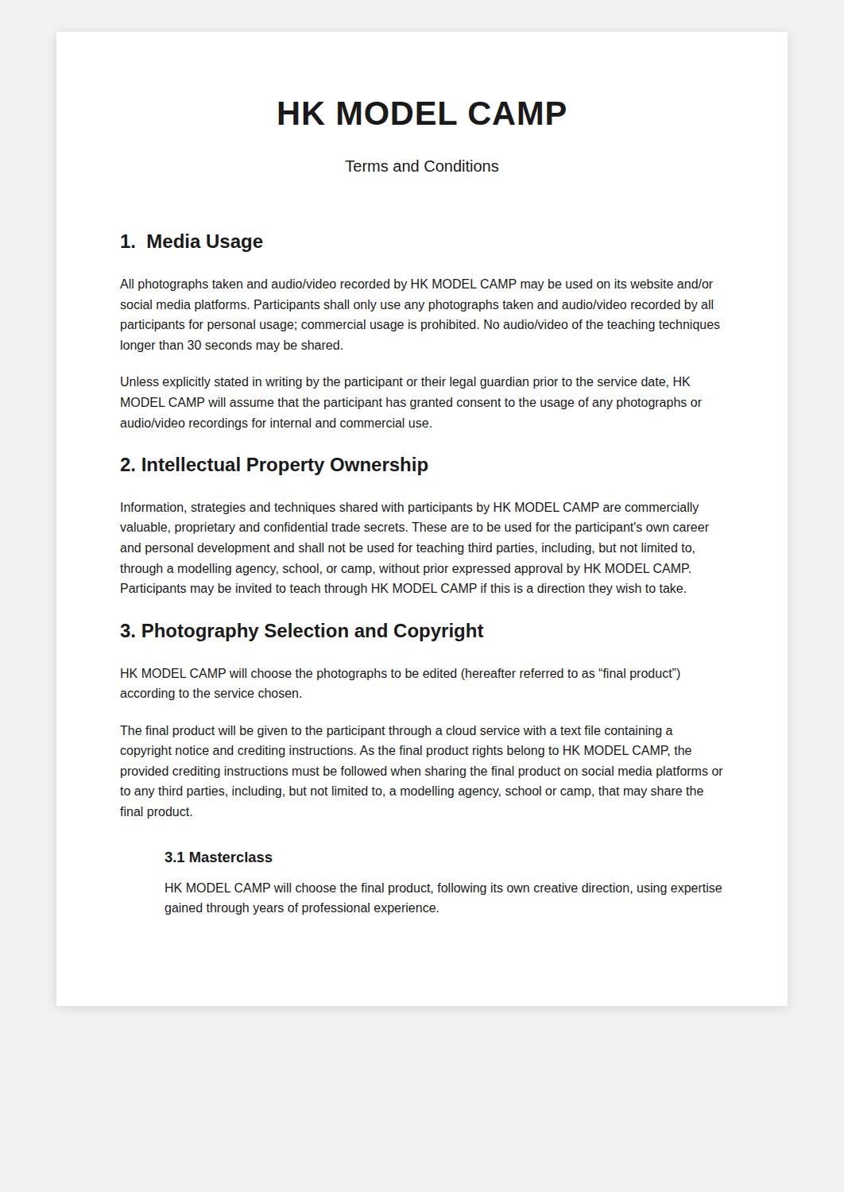HK MODEL CAMP
Terms and Conditions
1. Media Usage
All photographs taken and audio/video recorded by HK MODEL CAMP may be used on its website and/or social media platforms. Participants shall only use any photographs taken and audio/video recorded by all participants for personal usage; commercial usage is prohibited. No audio/video of the teaching techniques longer than 30 seconds may be shared.
Unless explicitly stated in writing by the participant or their legal guardian prior to the service date, HK MODEL CAMP will assume that the participant has granted consent to the usage of any photographs or audio/video recordings for internal and commercial use.
2. Intellectual Property Ownership
Information, strategies and techniques shared with participants by HK MODEL CAMP are commercially valuable, proprietary and confidential trade secrets. These are to be used for the participant's own career and personal development and shall not be used for teaching third parties, including, but not limited to, through a modelling agency, school, or camp, without prior expressed approval by HK MODEL CAMP. Participants may be invited to teach through HK MODEL CAMP if this is a direction they wish to take.
3. Photography Selection and Copyright
HK MODEL CAMP will choose the photographs to be edited (hereafter referred to as “final product”) according to the service chosen.
The final product will be given to the participant through a cloud service with a text file containing a copyright notice and crediting instructions. As the final product rights belong to HK MODEL CAMP, the provided crediting instructions must be followed when sharing the final product on social media platforms or to any third parties, including, but not limited to, a modelling agency, school or camp, that may share the final product.
3.1 Masterclass
HK MODEL CAMP will choose the final product, following its own creative direction, using expertise gained through years of professional experience.